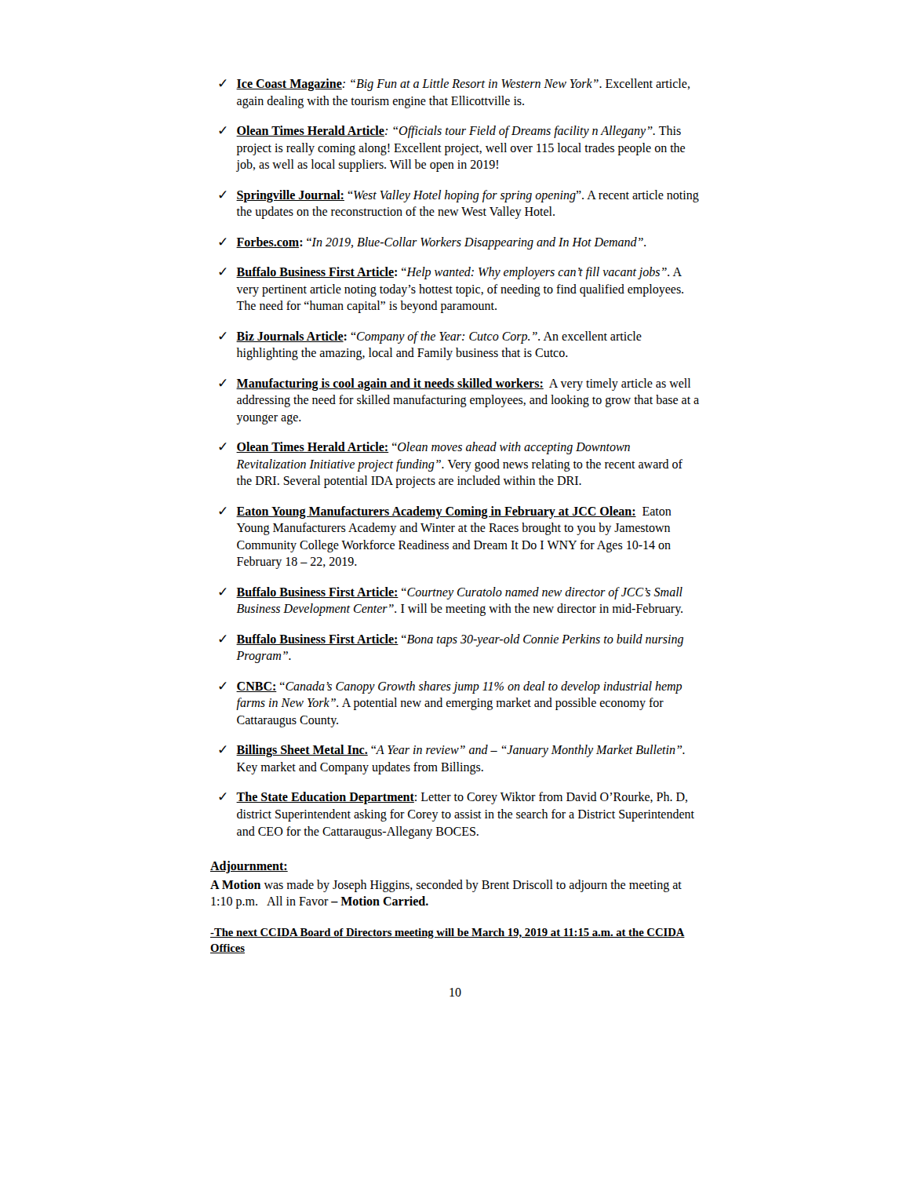Ice Coast Magazine: “Big Fun at a Little Resort in Western New York”. Excellent article, again dealing with the tourism engine that Ellicottville is.
Olean Times Herald Article: “Officials tour Field of Dreams facility n Allegany”. This project is really coming along! Excellent project, well over 115 local trades people on the job, as well as local suppliers. Will be open in 2019!
Springville Journal: “West Valley Hotel hoping for spring opening”. A recent article noting the updates on the reconstruction of the new West Valley Hotel.
Forbes.com: “In 2019, Blue-Collar Workers Disappearing and In Hot Demand”.
Buffalo Business First Article: “Help wanted: Why employers can’t fill vacant jobs”. A very pertinent article noting today’s hottest topic, of needing to find qualified employees. The need for “human capital” is beyond paramount.
Biz Journals Article: “Company of the Year: Cutco Corp.”. An excellent article highlighting the amazing, local and Family business that is Cutco.
Manufacturing is cool again and it needs skilled workers: A very timely article as well addressing the need for skilled manufacturing employees, and looking to grow that base at a younger age.
Olean Times Herald Article: “Olean moves ahead with accepting Downtown Revitalization Initiative project funding”. Very good news relating to the recent award of the DRI. Several potential IDA projects are included within the DRI.
Eaton Young Manufacturers Academy Coming in February at JCC Olean: Eaton Young Manufacturers Academy and Winter at the Races brought to you by Jamestown Community College Workforce Readiness and Dream It Do I WNY for Ages 10-14 on February 18 – 22, 2019.
Buffalo Business First Article: “Courtney Curatolo named new director of JCC’s Small Business Development Center”. I will be meeting with the new director in mid-February.
Buffalo Business First Article: “Bona taps 30-year-old Connie Perkins to build nursing Program”.
CNBC: “Canada’s Canopy Growth shares jump 11% on deal to develop industrial hemp farms in New York”. A potential new and emerging market and possible economy for Cattaraugus County.
Billings Sheet Metal Inc. “A Year in review” and – “January Monthly Market Bulletin”. Key market and Company updates from Billings.
The State Education Department: Letter to Corey Wiktor from David O’Rourke, Ph. D, district Superintendent asking for Corey to assist in the search for a District Superintendent and CEO for the Cattaraugus-Allegany BOCES.
Adjournment:
A Motion was made by Joseph Higgins, seconded by Brent Driscoll to adjourn the meeting at 1:10 p.m. All in Favor – Motion Carried.
-The next CCIDA Board of Directors meeting will be March 19, 2019 at 11:15 a.m. at the CCIDA Offices
10